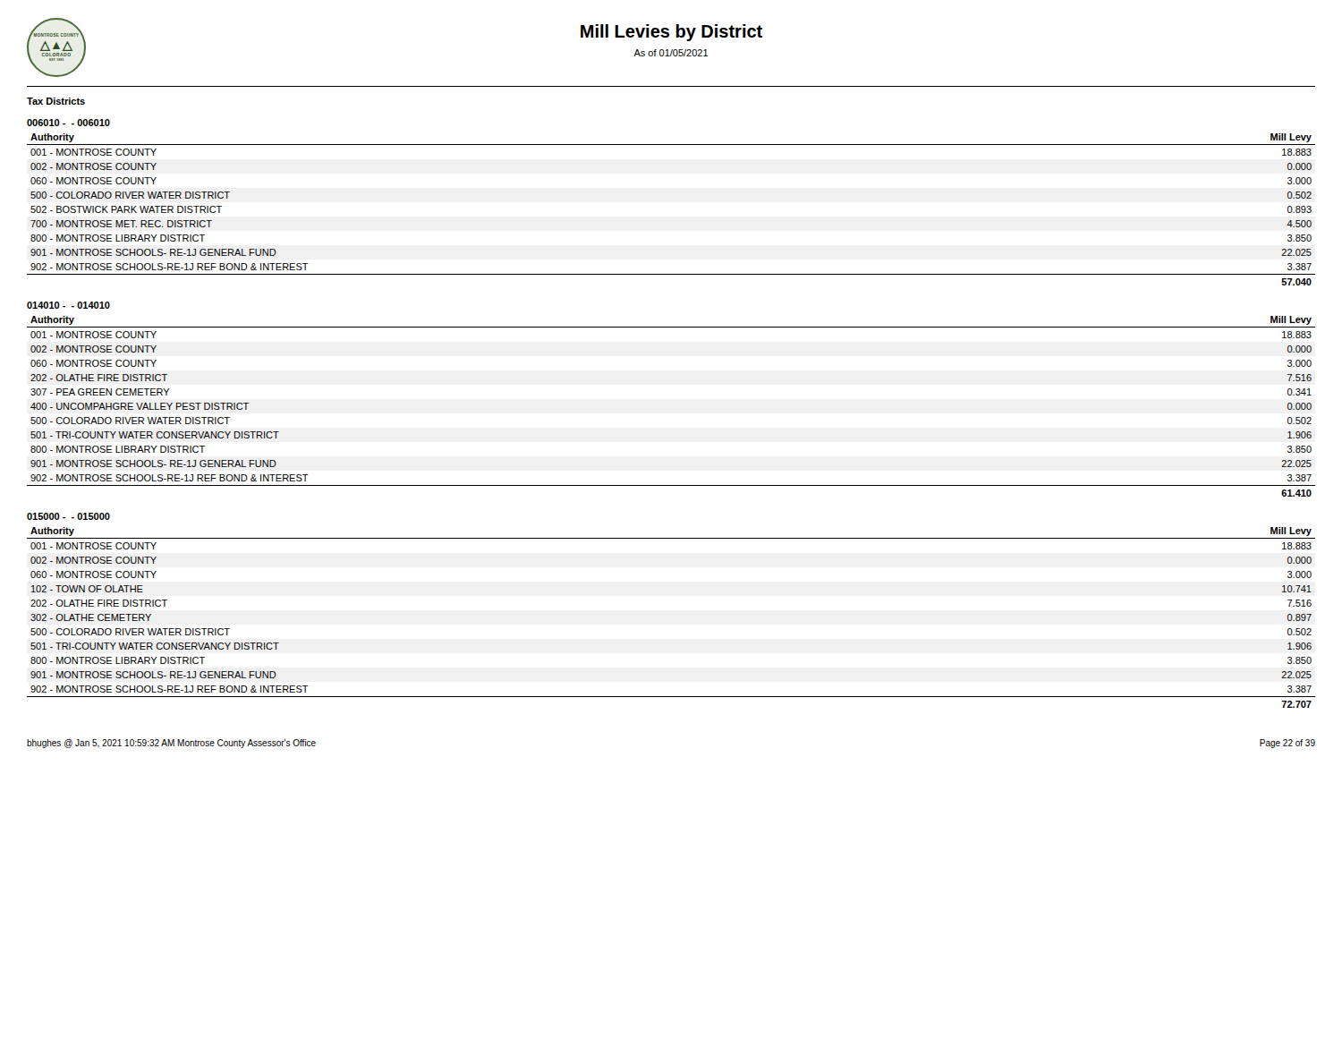MONTROSE COUNTY
△▲△
COLORADO
EST. 1883
Mill Levies by District
As of 01/05/2021
Tax Districts
006010 - - 006010
| Authority | Mill Levy |
| --- | --- |
| 001 - MONTROSE COUNTY | 18.883 |
| 002 - MONTROSE COUNTY | 0.000 |
| 060 - MONTROSE COUNTY | 3.000 |
| 500 - COLORADO RIVER WATER DISTRICT | 0.502 |
| 502 - BOSTWICK PARK WATER DISTRICT | 0.893 |
| 700 - MONTROSE MET. REC. DISTRICT | 4.500 |
| 800 - MONTROSE LIBRARY DISTRICT | 3.850 |
| 901 - MONTROSE SCHOOLS- RE-1J GENERAL FUND | 22.025 |
| 902 - MONTROSE SCHOOLS-RE-1J REF BOND & INTEREST | 3.387 |
| | 57.040 |
014010 - - 014010
| Authority | Mill Levy |
| --- | --- |
| 001 - MONTROSE COUNTY | 18.883 |
| 002 - MONTROSE COUNTY | 0.000 |
| 060 - MONTROSE COUNTY | 3.000 |
| 202 - OLATHE FIRE DISTRICT | 7.516 |
| 307 - PEA GREEN CEMETERY | 0.341 |
| 400 - UNCOMPAHGRE VALLEY PEST DISTRICT | 0.000 |
| 500 - COLORADO RIVER WATER DISTRICT | 0.502 |
| 501 - TRI-COUNTY WATER CONSERVANCY DISTRICT | 1.906 |
| 800 - MONTROSE LIBRARY DISTRICT | 3.850 |
| 901 - MONTROSE SCHOOLS- RE-1J GENERAL FUND | 22.025 |
| 902 - MONTROSE SCHOOLS-RE-1J REF BOND & INTEREST | 3.387 |
| | 61.410 |
015000 - - 015000
| Authority | Mill Levy |
| --- | --- |
| 001 - MONTROSE COUNTY | 18.883 |
| 002 - MONTROSE COUNTY | 0.000 |
| 060 - MONTROSE COUNTY | 3.000 |
| 102 - TOWN OF OLATHE | 10.741 |
| 202 - OLATHE FIRE DISTRICT | 7.516 |
| 302 - OLATHE CEMETERY | 0.897 |
| 500 - COLORADO RIVER WATER DISTRICT | 0.502 |
| 501 - TRI-COUNTY WATER CONSERVANCY DISTRICT | 1.906 |
| 800 - MONTROSE LIBRARY DISTRICT | 3.850 |
| 901 - MONTROSE SCHOOLS- RE-1J GENERAL FUND | 22.025 |
| 902 - MONTROSE SCHOOLS-RE-1J REF BOND & INTEREST | 3.387 |
| | 72.707 |
bhughes @ Jan 5, 2021 10:59:32 AM Montrose County Assessor's Office
Page 22 of 39